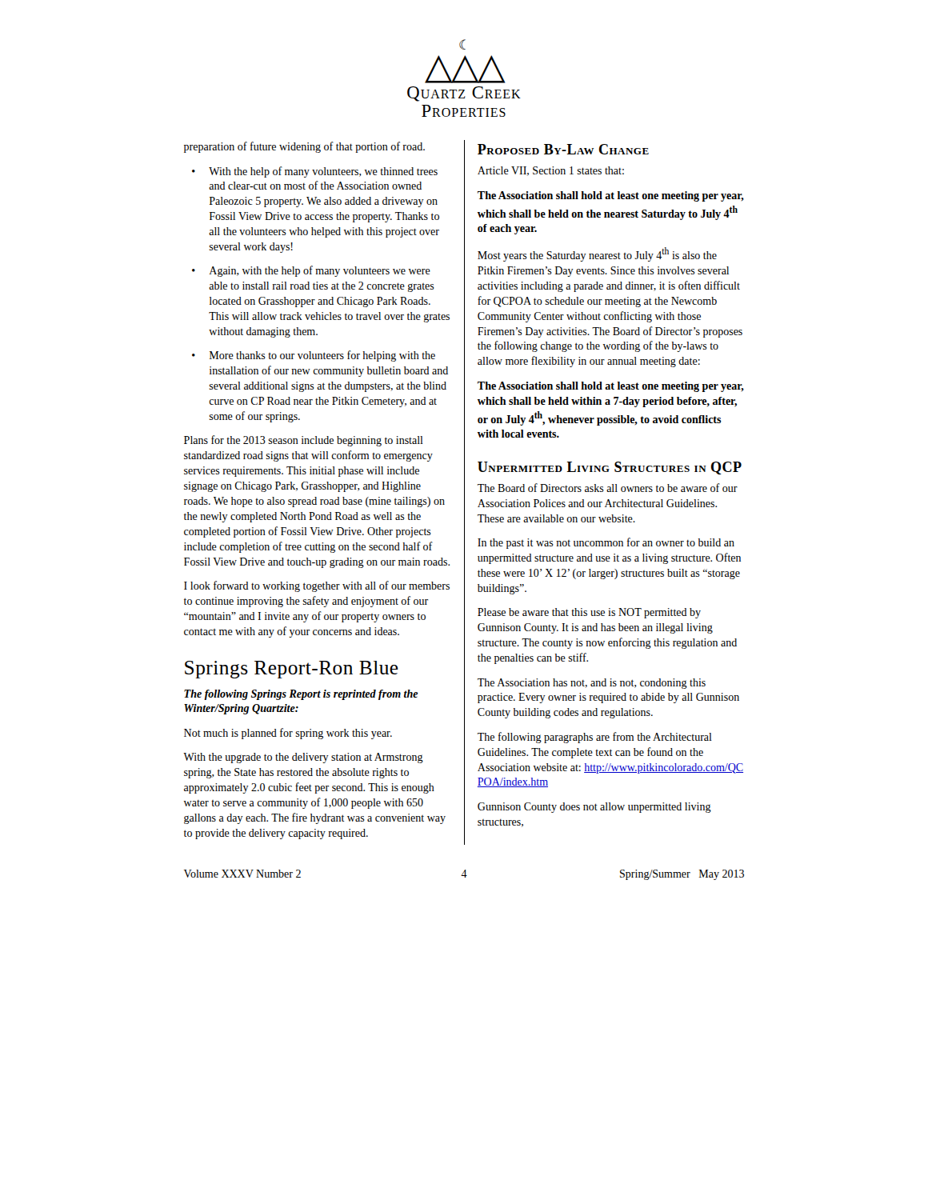☾ △△△
Quartz CreekProperties
preparation of future widening of that portion of road.
With the help of many volunteers, we thinned trees and clear-cut on most of the Association owned Paleozoic 5 property. We also added a driveway on Fossil View Drive to access the property. Thanks to all the volunteers who helped with this project over several work days!
Again, with the help of many volunteers we were able to install rail road ties at the 2 concrete grates located on Grasshopper and Chicago Park Roads. This will allow track vehicles to travel over the grates without damaging them.
More thanks to our volunteers for helping with the installation of our new community bulletin board and several additional signs at the dumpsters, at the blind curve on CP Road near the Pitkin Cemetery, and at some of our springs.
Plans for the 2013 season include beginning to install standardized road signs that will conform to emergency services requirements. This initial phase will include signage on Chicago Park, Grasshopper, and Highline roads. We hope to also spread road base (mine tailings) on the newly completed North Pond Road as well as the completed portion of Fossil View Drive. Other projects include completion of tree cutting on the second half of Fossil View Drive and touch-up grading on our main roads.
I look forward to working together with all of our members to continue improving the safety and enjoyment of our “mountain” and I invite any of our property owners to contact me with any of your concerns and ideas.
Springs Report-Ron Blue
The following Springs Report is reprinted from the Winter/Spring Quartzite:
Not much is planned for spring work this year.
With the upgrade to the delivery station at Armstrong spring, the State has restored the absolute rights to approximately 2.0 cubic feet per second. This is enough water to serve a community of 1,000 people with 650 gallons a day each. The fire hydrant was a convenient way to provide the delivery capacity required.
Proposed By-Law Change
Article VII, Section 1 states that:
The Association shall hold at least one meeting per year, which shall be held on the nearest Saturday to July 4th of each year.
Most years the Saturday nearest to July 4th is also the Pitkin Firemen’s Day events. Since this involves several activities including a parade and dinner, it is often difficult for QCPOA to schedule our meeting at the Newcomb Community Center without conflicting with those Firemen’s Day activities. The Board of Director’s proposes the following change to the wording of the by-laws to allow more flexibility in our annual meeting date:
The Association shall hold at least one meeting per year, which shall be held within a 7-day period before, after, or on July 4th, whenever possible, to avoid conflicts with local events.
Unpermitted Living Structures in QCP
The Board of Directors asks all owners to be aware of our Association Polices and our Architectural Guidelines. These are available on our website.
In the past it was not uncommon for an owner to build an unpermitted structure and use it as a living structure. Often these were 10’ X 12’ (or larger) structures built as “storage buildings”.
Please be aware that this use is NOT permitted by Gunnison County. It is and has been an illegal living structure. The county is now enforcing this regulation and the penalties can be stiff.
The Association has not, and is not, condoning this practice. Every owner is required to abide by all Gunnison County building codes and regulations.
The following paragraphs are from the Architectural Guidelines. The complete text can be found on the Association website at: http://www.pitkincolorado.com/QCPOA/index.htm
Gunnison County does not allow unpermitted living structures,
Volume XXXV Number 2
4
Spring/Summer May 2013